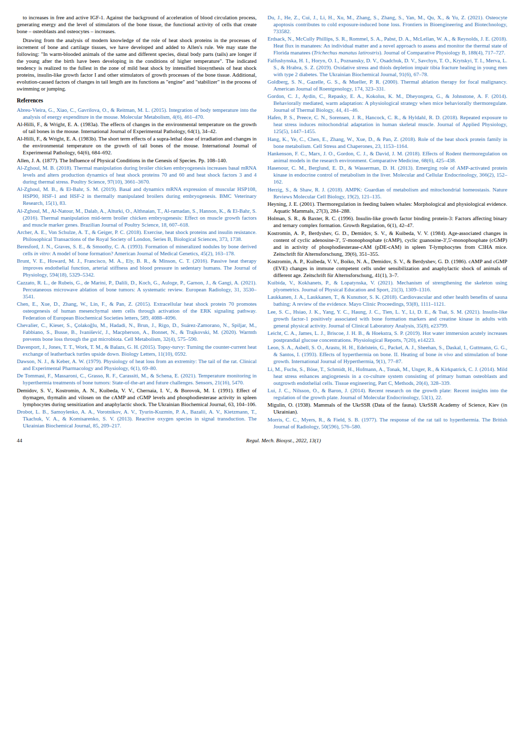to increases in free and active IGF-1. Against the background of acceleration of blood circulation process, generating energy and the level of stimulators of the bone tissue, the functional activity of cells that create bone – osteoblasts and osteocytes – increases.
Drawing from the analysis of modern knowledge of the role of heat shock proteins in the processes of increment of bone and cartilage tissues, we have developed and added to Allen's rule. We may state the following: "In warm-blooded animals of the same and different species, distal body parts (tails) are longer if the young after the birth have been developing in the conditions of higher temperature". The indicated tendency is realized to the fullest in the zone of mild heat shock by intensified biosynthesis of heat shock proteins, insulin-like growth factor I and other stimulators of growth processes of the bone tissue. Additional, evolution-caused factors of changes in tail length are its functions as "engine" and "stabilizer" in the process of swimming or jumping.
References
Abreu-Vieira, G., Xiao, C., Gavrilova, O., & Reitman, M. L. (2015). Integration of body temperature into the analysis of energy expenditure in the mouse. Molecular Metabolism, 4(6), 461–470.
Al-Hilli, F., & Wright, E. A. (1983a). The effects of changes in the environmental temperature on the growth of tail bones in the mouse. International Journal of Experimental Pathology, 64(1), 34–42.
Al-Hilli, F., & Wright, E. A. (1983b). The short term effects of a supra-lethal dose of irradiation and changes in the environmental temperature on the growth of tail bones of the mouse. International Journal of Experimental Pathology, 64(6), 684–692.
Allen, J. A. (1877). The Influence of Physical Conditions in the Genesis of Species. Pp. 108–140.
Al-Zghoul, M. B. (2018). Thermal manipulation during broiler chicken embryogenesis increases basal mRNA levels and alters production dynamics of heat shock proteins 70 and 60 and heat shock factors 3 and 4 during thermal stress. Poultry Science, 97(10), 3661–3670.
Al-Zghoul, M. B., & El-Bahr, S. M. (2019). Basal and dynamics mRNA expression of muscular HSP108, HSP90, HSF-1 and HSF-2 in thermally manipulated broilers during embryogenesis. BMC Veterinary Research, 15(1), 83.
Al-Zghoul, M., Al-Natour, M., Dalab, A., Alturki, O., Althnaian, T., Al-ramadan, S., Hannon, K., & El-Bahr, S. (2016). Thermal manipulation mid-term broiler chicken embryogenesis: Effect on muscle growth factors and muscle marker genes. Brazilian Journal of Poultry Science, 18, 607–618.
Archer, A. E., Von Schulze, A. T., & Geiger, P. C. (2018). Exercise, heat shock proteins and insulin resistance. Philosophical Transactions of the Royal Society of London, Series B, Biological Sciences, 373, 1738.
Beresford, J. N., Graves, S. E., & Smoothy, C. A. (1993). Formation of mineralized nodules by bone derived cells in vitro: A model of bone formation? American Journal of Medical Genetics, 45(2), 163–178.
Brunt, V. E., Howard, M. J., Francisco, M. A., Ely, B. R., & Minson, C. T. (2016). Passive heat therapy improves endothelial function, arterial stiffness and blood pressure in sedentary humans. The Journal of Physiology, 594(18), 5329–5342.
Cazzato, R. L., de Rubeis, G., de Marini, P., Dalili, D., Koch, G., Auloge, P., Garnon, J., & Gangi, A. (2021). Percutaneous microwave ablation of bone tumors: A systematic review. European Radiology, 31, 3530–3541.
Chen, E., Xue, D., Zhang, W., Lin, F., & Pan, Z. (2015). Extracellular heat shock protein 70 promotes osteogenesis of human mesenchymal stem cells through activation of the ERK signaling pathway. Federation of European Biochemical Societies letters, 589, 4088–4096.
Chevalier, C., Kieser, S., Çolakoğlu, M., Hadadi, N., Brun, J., Rigo, D., Suárez-Zamorano, N., Spiljar, M., Fabbiano, S., Busse, B., Ivanišević, J., Macpherson, A., Bonnet, N., & Trajkovski, M. (2020). Warmth prevents bone loss through the gut microbiota. Cell Metabolism, 32(4), 575–590.
Davenport, J., Jones, T. T., Work, T. M., & Balazs, G. H. (2015). Topsy-turvy: Turning the counter-current heat exchange of leatherback turtles upside down. Biology Letters, 11(10), 0592.
Dawson, N. J., & Keber, A. W. (1979). Physiology of heat loss from an extremity: The tail of the rat. Clinical and Experimental Pharmacology and Physiology, 6(1), 69–80.
De Tommasi, F., Massaroni, C., Grasso, R. F., Carassiti, M., & Schena, E. (2021). Temperature monitoring in hyperthermia treatments of bone tumors: State-of-the-art and future challenges. Sensors, 21(16), 5470.
Demidov, S. V., Kostromin, A. N., Kuibeda, V. V., Chernaia, I. V., & Borovok, M. I. (1991). Effect of thymagen, thymalin and vilosen on the cAMP and cGMP levels and phosphodiesterase activity in spleen lymphocytes during sensitization and anaphylactic shock. The Ukrainian Biochemical Journal, 63, 104–106.
Drobot, L. B., Samoylenko, A. A., Vorotnikov, A. V., Tyurin-Kuzmin, P. A., Bazalii, A. V., Kietzmann, T., Tkachuk, V. A., & Komisarenko, S. V. (2013). Reactive oxygen species in signal transduction. The Ukrainian Biochemical Journal, 85, 209–217.
Du, J., He, Z., Cui, J., Li, H., Xu, M., Zhang, S., Zhang, S., Yan, M., Qu, X., & Yu, Z. (2021). Osteocyte apoptosis contributes to cold exposure-induced bone loss. Frontiers in Bioengineering and Biotechnology, 733582.
Erdsack, N., McCully Phillips, S. R., Rommel, S. A., Pabst, D. A., McLellan, W. A., & Reynolds, J. E. (2018). Heat flux in manatees: An individual matter and a novel approach to assess and monitor the thermal state of Florida manatees (Trichechus manatus latirostris). Journal of Comparative Physiology B, 188(4), 717–727.
Falfushynska, H. I., Horyn, O. I., Poznansky, D. V., Osadchuk, D. V., Savchyn, T. O., Krytskyi, T. I., Merva, L. S., & Hrabra, S. Z. (2019). Oxidative stress and thiols depletion impair tibia fracture healing in young men with type 2 diabetes. The Ukrainian Biochemical Journal, 91(6), 67–78.
Goldberg, S. N., Gazelle, G. S., & Mueller, P. R. (2000). Thermal ablation therapy for focal malignancy. American Journal of Roentgenology, 174, 323–331.
Gordon, C. J., Aydin, C., Repasky, E. A., Kokolus, K. M., Dheyongera, G., & Johnstone, A. F. (2014). Behaviorally mediated, warm adaptation: A physiological strategy when mice behaviorally thermoregulate. Journal of Thermal Biology, 44, 41–46.
Hafen, P. S., Preece, C. N., Sorensen, J. R., Hancock, C. R., & Hyldahl, R. D. (2018). Repeated exposure to heat stress induces mitochondrial adaptation in human skeletal muscle. Journal of Applied Physiology, 125(5), 1447–1455.
Hang, K., Ye, C., Chen, E., Zhang, W., Xue, D., & Pan, Z. (2018). Role of the heat shock protein family in bone metabolism. Cell Stress and Chaperones, 23, 1153–1164.
Hankenson, F. C., Marx, J. O., Gordon, C. J., & David, J. M. (2018). Effects of Rodent thermoregulation on animal models in the research environment. Comparative Medicine, 68(6), 425–438.
Hasenour, C. M., Berglund, E. D., & Wasserman, D. H. (2013). Emerging role of AMP-activated protein kinase in endocrine control of metabolism in the liver. Molecular and Cellular Endocrinology, 366(2), 152–162.
Herzig, S., & Shaw, R. J. (2018). AMPK: Guardian of metabolism and mitochondrial homeostasis. Nature Reviews Molecular Cell Biology, 19(2), 121–135.
Heyning, J. E. (2001). Thermoregulation in feeding baleen whales: Morphological and physiological evidence. Aquatic Mammals, 27(3), 284–288.
Holman, S. R., & Baxter, R. C. (1996). Insulin-like growth factor binding protein-3: Factors affecting binary and ternary complex formation. Growth Regulation, 6(1), 42–47.
Kostromin, A. P., Berdyshev, G. D., Demidov, S. V., & Kuibeda, V. V. (1984). Age-associated changes in content of cyclic adenosine-3', 5'-monophosphate (cAMP), cyclic guanosine-3',5'-monophosphate (cGMP) and in activity of phosphodiesterase-cAM (pDE-cAM) in spleen T-lymphocytes from C3HA mice. Zeitschrift für Alternsforschung, 39(6), 351–355.
Kostromin, A. P., Kuibeda, V. V., Boiko, N. A., Demidov, S. V., & Berdyshev, G. D. (1986). cAMP and cGMP (EVE) changes in immune competent cells under sensibilization and anaphylactic shock of animals of different age. Zeitschrift für Alternsforschung, 41(1), 3–7.
Kuibida, V., Kokhanets, P., & Lopatynska, V. (2021). Mechanism of strengthening the skeleton using plyometrics. Journal of Physical Education and Sport, 21(3), 1309–1316.
Laukkanen, J. A., Laukkanen, T., & Kunutsor, S. K. (2018). Cardiovascular and other health benefits of sauna bathing: A review of the evidence. Mayo Clinic Proceedings, 93(8), 1111–1121.
Lee, S. C., Hsiao, J. K., Yang, Y. C., Haung, J. C., Tien, L. Y., Li, D. E., & Tsai, S. M. (2021). Insulin-like growth factor-1 positively associated with bone formation markers and creatine kinase in adults with general physical activity. Journal of Clinical Laboratory Analysis, 35(8), e23799.
Leicht, C. A., James, L. J., Briscoe, J. H. B., & Hoekstra, S. P. (2019). Hot water immersion acutely increases postprandial glucose concentrations. Physiological Reports, 7(20), e14223.
Leon, S. A., Asbell, S. O., Arastu, H. H., Edelstein, G., Packel, A. J., Sheehan, S., Daskal, I., Guttmann, G. G., & Santos, I. (1993). Effects of hyperthermia on bone. II. Heating of bone in vivo and stimulation of bone growth. International Journal of Hyperthermia, 9(1), 77–87.
Li, M., Fuchs, S., Böse, T., Schmidt, H., Hofmann, A., Tonak, M., Unger, R., & Kirkpatrick, C. J. (2014). Mild heat stress enhances angiogenesis in a co-culture system consisting of primary human osteoblasts and outgrowth endothelial cells. Tissue engineering, Part C, Methods, 20(4), 328–339.
Lui, J. C., Nilsson, O., & Baron, J. (2014). Recent research on the growth plate: Recent insights into the regulation of the growth plate. Journal of Molecular Endocrinology, 53(1), 22.
Migulin, O. (1938). Mammals of the UkrSSR (Data of the fauna). UkrSSR Academy of Science, Kiev (in Ukrainian).
Morris, C. C., Myers, R., & Field, S. B. (1977). The response of the rat tail to hyperthermia. The British Journal of Radiology, 50(596), 576–580.
44 Regul. Mech. Biosyst., 2022, 13(1)